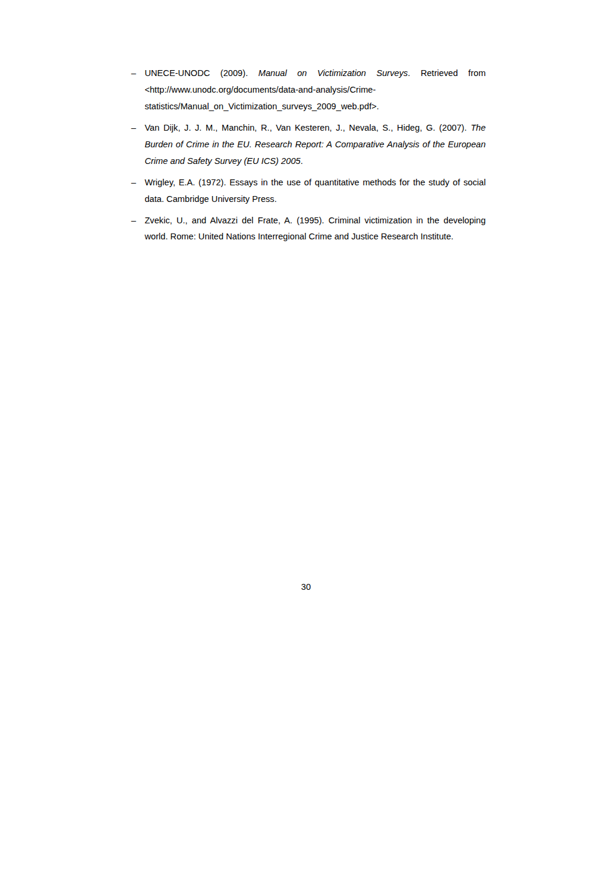UNECE-UNODC (2009). Manual on Victimization Surveys. Retrieved from <http://www.unodc.org/documents/data-and-analysis/Crime-statistics/Manual_on_Victimization_surveys_2009_web.pdf>.
Van Dijk, J. J. M., Manchin, R., Van Kesteren, J., Nevala, S., Hideg, G. (2007). The Burden of Crime in the EU. Research Report: A Comparative Analysis of the European Crime and Safety Survey (EU ICS) 2005.
Wrigley, E.A. (1972). Essays in the use of quantitative methods for the study of social data. Cambridge University Press.
Zvekic, U., and Alvazzi del Frate, A. (1995). Criminal victimization in the developing world. Rome: United Nations Interregional Crime and Justice Research Institute.
30